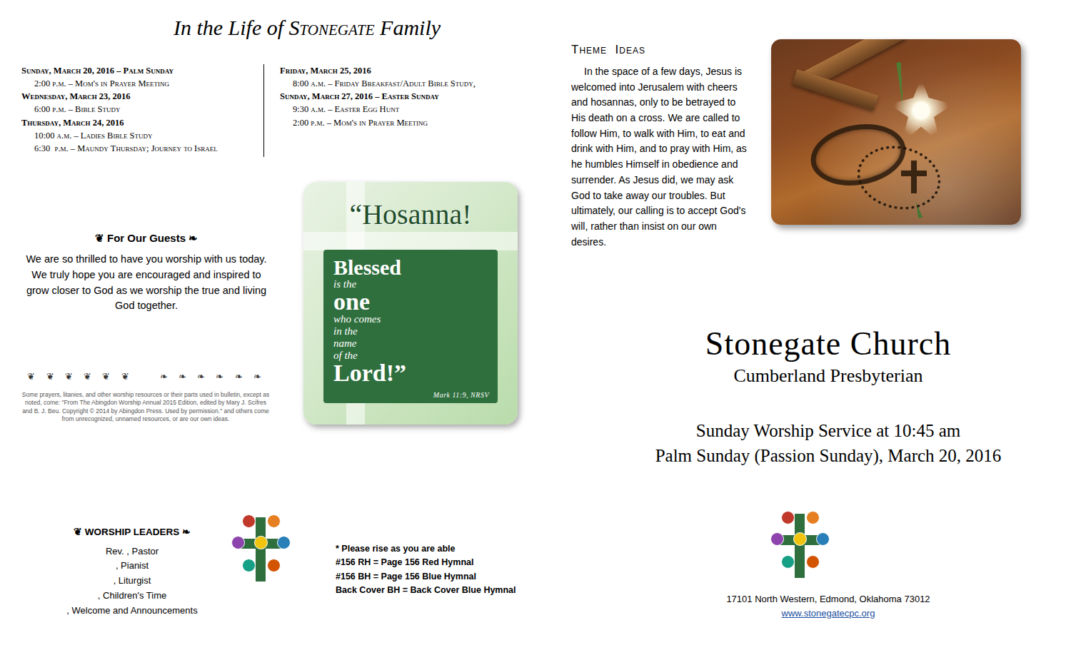In the Life of Stonegate Family
Sunday, March 20, 2016 – Palm Sunday
2:00 p.m. – Mom's in Prayer Meeting
Wednesday, March 23, 2016
6:00 p.m. – Bible Study
Thursday, March 24, 2016
10:00 a.m. – Ladies Bible Study
6:30 p.m. – Maundy Thursday; Journey to Israel
Friday, March 25, 2016
8:00 a.m. – Friday Breakfast/Adult Bible Study,
Sunday, March 27, 2016 – Easter Sunday
9:30 a.m. – Easter Egg Hunt
2:00 p.m. – Mom's in Prayer Meeting
❦ For Our Guests ❧
We are so thrilled to have you worship with us today. We truly hope you are encouraged and inspired to grow closer to God as we worship the true and living God together.
❦ ❦ ❦ ❦ ❦ ❦ ❧ ❧ ❧ ❧ ❧ ❧
Some prayers, litanies, and other worship resources or their parts used in bulletin, except as noted, come: "From The Abingdon Worship Annual 2015 Edition, edited by Mary J. Scifres and B. J. Beu. Copyright © 2014 by Abingdon Press. Used by permission." and others come from unrecognized, unnamed resources, or are our own ideas.
❦ WORSHIP LEADERS ❧
Rev. , Pastor
, Pianist
, Liturgist
, Children's Time
, Welcome and Announcements
* Please rise as you are able
#156 RH = Page 156 Red Hymnal
#156 BH = Page 156 Blue Hymnal
Back Cover BH = Back Cover Blue Hymnal
“Hosanna!
Blessed
is the
one
who comes
in the
name
of the
Lord!”
Mark 11:9, NRSV
Theme Ideas
In the space of a few days, Jesus is welcomed into Jerusalem with cheers and hosannas, only to be betrayed to His death on a cross. We are called to follow Him, to walk with Him, to eat and drink with Him, and to pray with Him, as he humbles Himself in obedience and surrender. As Jesus did, we may ask God to take away our troubles. But ultimately, our calling is to accept God's will, rather than insist on our own desires.
Stonegate Church
Cumberland Presbyterian
Sunday Worship Service at 10:45 am
Palm Sunday (Passion Sunday), March 20, 2016
17101 North Western, Edmond, Oklahoma 73012
www.stonegatecpc.org